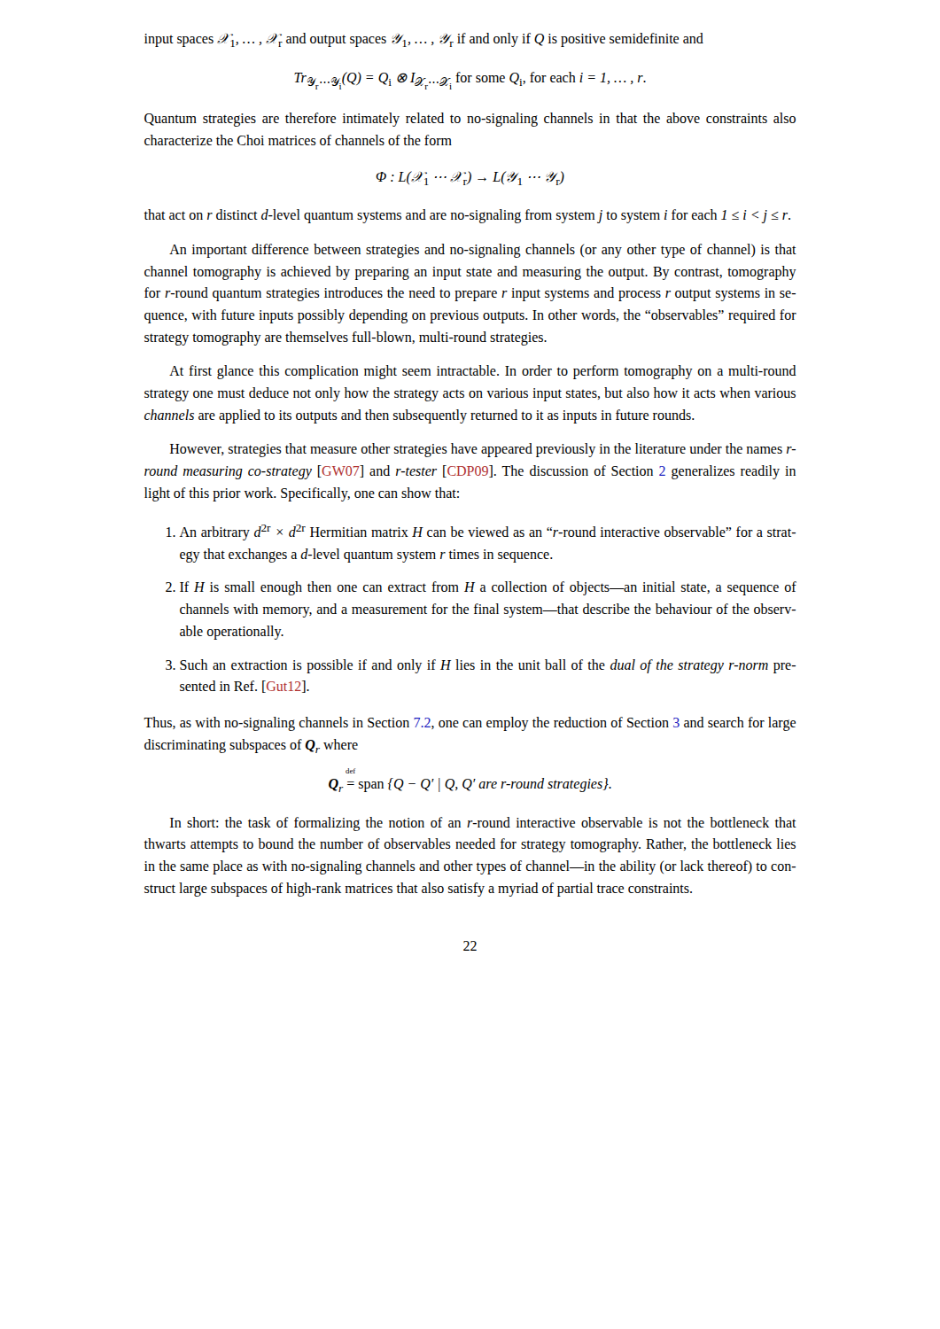input spaces 𝒳1, … , 𝒳r and output spaces 𝒴1, … , 𝒴r if and only if Q is positive semidefinite and
Tr𝒴r⋯𝒴i(Q) = Qi ⊗ I𝒳r⋯𝒳i for some Qi, for each i = 1, … , r.
Quantum strategies are therefore intimately related to no-signaling channels in that the above constraints also characterize the Choi matrices of channels of the form
Φ : L(𝒳1 ⋯ 𝒳r) → L(𝒴1 ⋯ 𝒴r)
that act on r distinct d-level quantum systems and are no-signaling from system j to system i for each 1 ≤ i < j ≤ r.
An important difference between strategies and no-signaling channels (or any other type of channel) is that channel tomography is achieved by preparing an input state and measuring the output. By contrast, tomography for r-round quantum strategies introduces the need to prepare r input systems and process r output systems in sequence, with future inputs possibly depending on previous outputs. In other words, the “observables” required for strategy tomography are themselves full-blown, multi-round strategies.
At first glance this complication might seem intractable. In order to perform tomography on a multi-round strategy one must deduce not only how the strategy acts on various input states, but also how it acts when various channels are applied to its outputs and then subsequently returned to it as inputs in future rounds.
However, strategies that measure other strategies have appeared previously in the literature under the names r-round measuring co-strategy [GW07] and r-tester [CDP09]. The discussion of Section 2 generalizes readily in light of this prior work. Specifically, one can show that:
An arbitrary d2r × d2r Hermitian matrix H can be viewed as an “r-round interactive observable” for a strategy that exchanges a d-level quantum system r times in sequence.
If H is small enough then one can extract from H a collection of objects—an initial state, a sequence of channels with memory, and a measurement for the final system—that describe the behaviour of the observable operationally.
Such an extraction is possible if and only if H lies in the unit ball of the dual of the strategy r-norm presented in Ref. [Gut12].
Thus, as with no-signaling channels in Section 7.2, one can employ the reduction of Section 3 and search for large discriminating subspaces of Qr where
Qr def= span {Q − Q′ | Q, Q′ are r-round strategies}.
In short: the task of formalizing the notion of an r-round interactive observable is not the bottleneck that thwarts attempts to bound the number of observables needed for strategy tomography. Rather, the bottleneck lies in the same place as with no-signaling channels and other types of channel—in the ability (or lack thereof) to construct large subspaces of high-rank matrices that also satisfy a myriad of partial trace constraints.
22